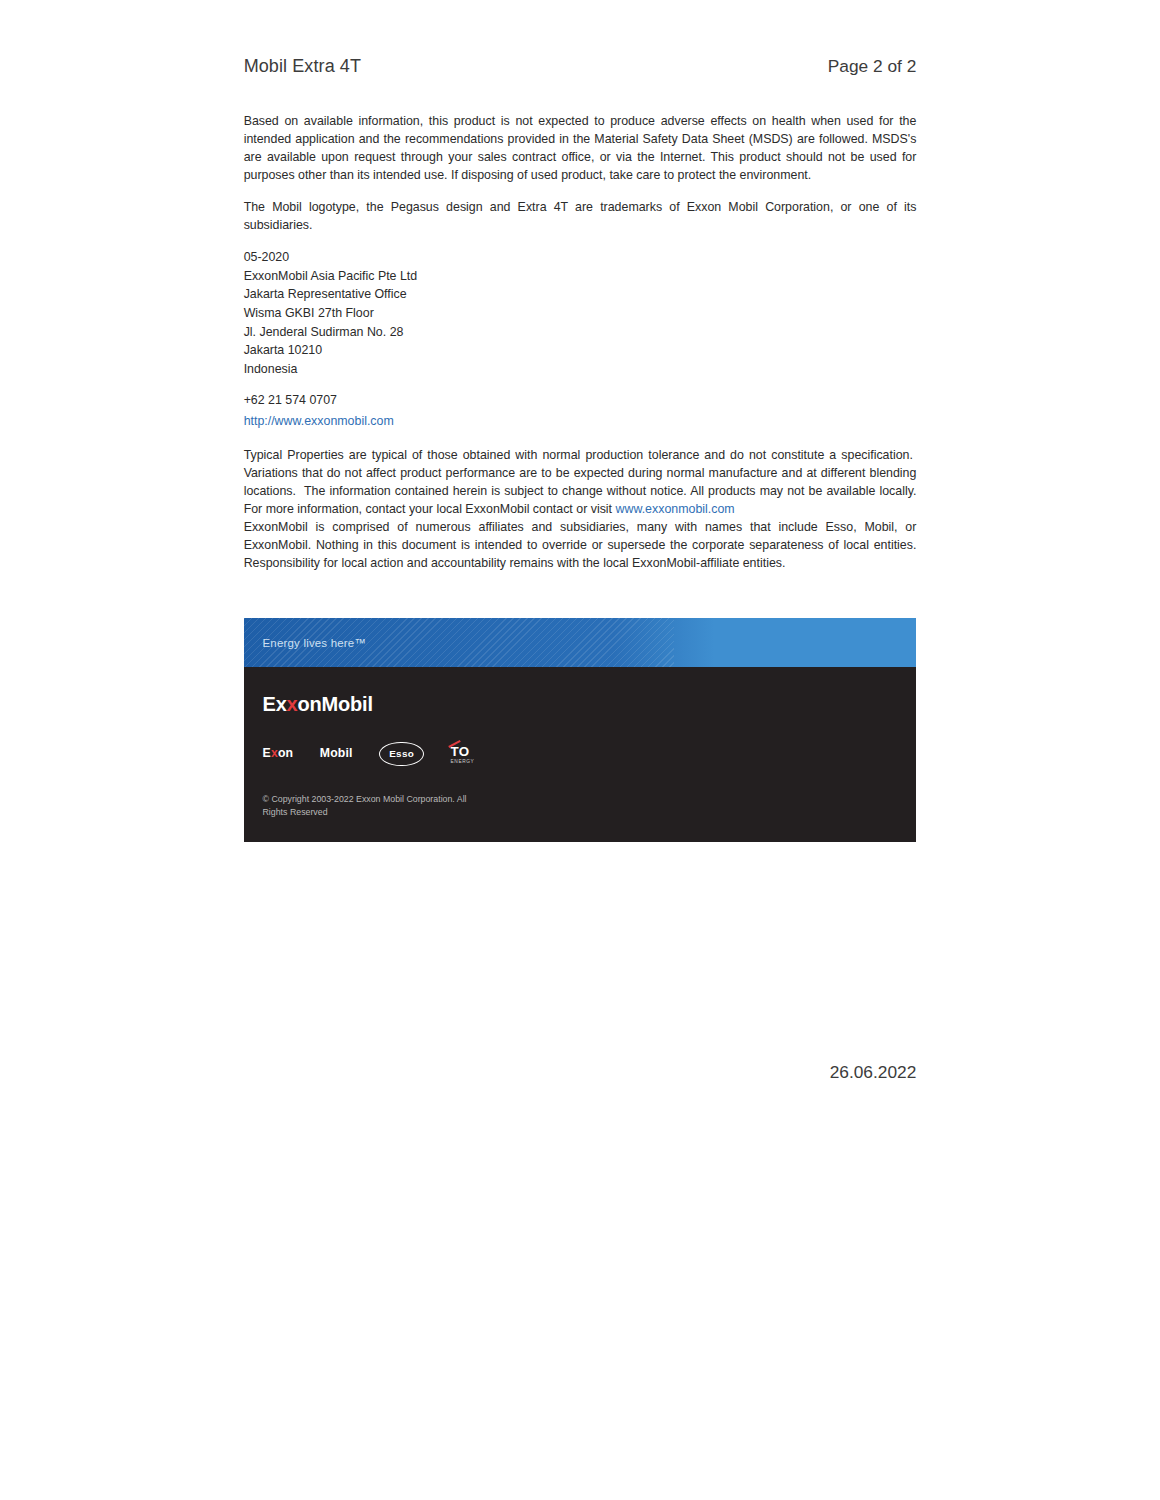Mobil Extra 4T
Page 2 of 2
Based on available information, this product is not expected to produce adverse effects on health when used for the intended application and the recommendations provided in the Material Safety Data Sheet (MSDS) are followed. MSDS's are available upon request through your sales contract office, or via the Internet. This product should not be used for purposes other than its intended use. If disposing of used product, take care to protect the environment.
The Mobil logotype, the Pegasus design and Extra 4T are trademarks of Exxon Mobil Corporation, or one of its subsidiaries.
05-2020 ExxonMobil Asia Pacific Pte Ltd Jakarta Representative Office Wisma GKBI 27th Floor Jl. Jenderal Sudirman No. 28 Jakarta 10210 Indonesia
+62 21 574 0707
http://www.exxonmobil.com
Typical Properties are typical of those obtained with normal production tolerance and do not constitute a specification. Variations that do not affect product performance are to be expected during normal manufacture and at different blending locations. The information contained herein is subject to change without notice. All products may not be available locally. For more information, contact your local ExxonMobil contact or visit www.exxonmobil.com
ExxonMobil is comprised of numerous affiliates and subsidiaries, many with names that include Esso, Mobil, or ExxonMobil. Nothing in this document is intended to override or supersede the corporate separateness of local entities. Responsibility for local action and accountability remains with the local ExxonMobil-affiliate entities.
Energy lives here™
ExxonMobil
Exon Mobil Esso TOENERGY
© Copyright 2003-2022 Exxon Mobil Corporation. All Rights Reserved
26.06.2022